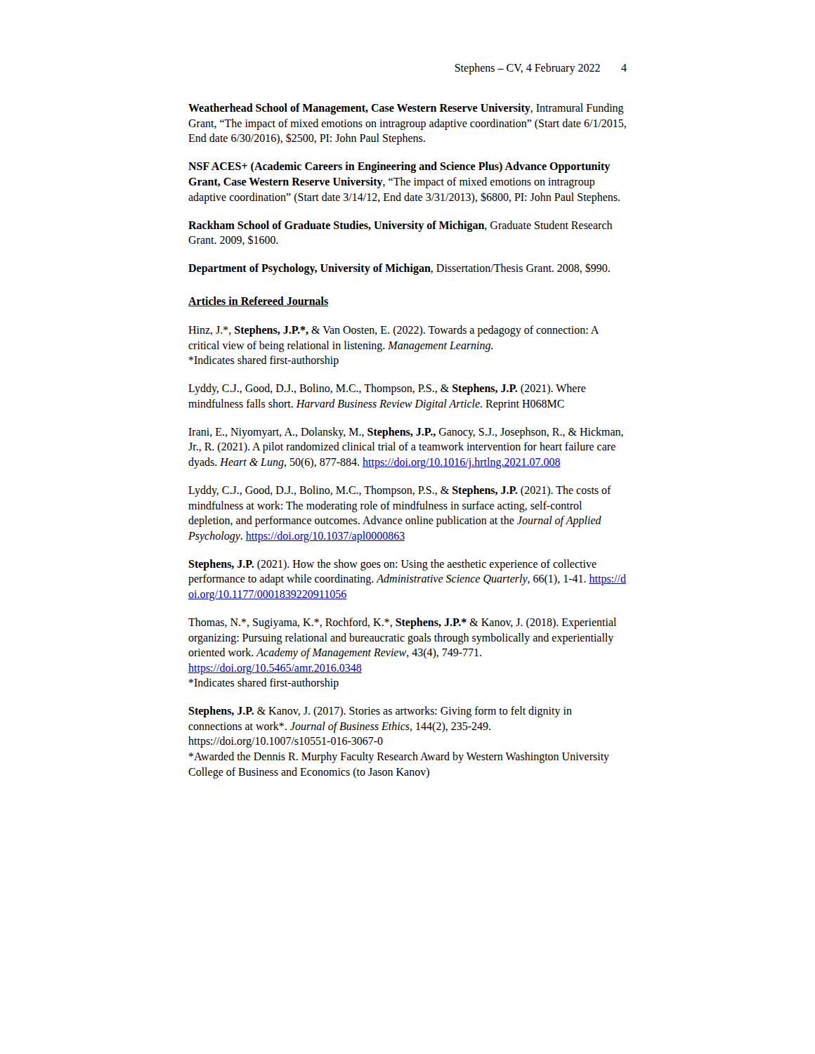Stephens – CV, 4 February 2022 4
Weatherhead School of Management, Case Western Reserve University, Intramural Funding Grant, “The impact of mixed emotions on intragroup adaptive coordination” (Start date 6/1/2015, End date 6/30/2016), $2500, PI: John Paul Stephens.
NSF ACES+ (Academic Careers in Engineering and Science Plus) Advance Opportunity Grant, Case Western Reserve University, “The impact of mixed emotions on intragroup adaptive coordination” (Start date 3/14/12, End date 3/31/2013), $6800, PI: John Paul Stephens.
Rackham School of Graduate Studies, University of Michigan, Graduate Student Research Grant. 2009, $1600.
Department of Psychology, University of Michigan, Dissertation/Thesis Grant. 2008, $990.
Articles in Refereed Journals
Hinz, J.*, Stephens, J.P.*, & Van Oosten, E. (2022). Towards a pedagogy of connection: A critical view of being relational in listening. Management Learning.
*Indicates shared first-authorship
Lyddy, C.J., Good, D.J., Bolino, M.C., Thompson, P.S., & Stephens, J.P. (2021). Where mindfulness falls short. Harvard Business Review Digital Article. Reprint H068MC
Irani, E., Niyomyart, A., Dolansky, M., Stephens, J.P., Ganocy, S.J., Josephson, R., & Hickman, Jr., R. (2021). A pilot randomized clinical trial of a teamwork intervention for heart failure care dyads. Heart & Lung, 50(6), 877-884. https://doi.org/10.1016/j.hrtlng.2021.07.008
Lyddy, C.J., Good, D.J., Bolino, M.C., Thompson, P.S., & Stephens, J.P. (2021). The costs of mindfulness at work: The moderating role of mindfulness in surface acting, self-control depletion, and performance outcomes. Advance online publication at the Journal of Applied Psychology. https://doi.org/10.1037/apl0000863
Stephens, J.P. (2021). How the show goes on: Using the aesthetic experience of collective performance to adapt while coordinating. Administrative Science Quarterly, 66(1), 1-41. https://doi.org/10.1177/0001839220911056
Thomas, N.*, Sugiyama, K.*, Rochford, K.*, Stephens, J.P.* & Kanov, J. (2018). Experiential organizing: Pursuing relational and bureaucratic goals through symbolically and experientially oriented work. Academy of Management Review, 43(4), 749-771.
https://doi.org/10.5465/amr.2016.0348
*Indicates shared first-authorship
Stephens, J.P. & Kanov, J. (2017). Stories as artworks: Giving form to felt dignity in connections at work*. Journal of Business Ethics, 144(2), 235-249.
https://doi.org/10.1007/s10551-016-3067-0
*Awarded the Dennis R. Murphy Faculty Research Award by Western Washington University College of Business and Economics (to Jason Kanov)